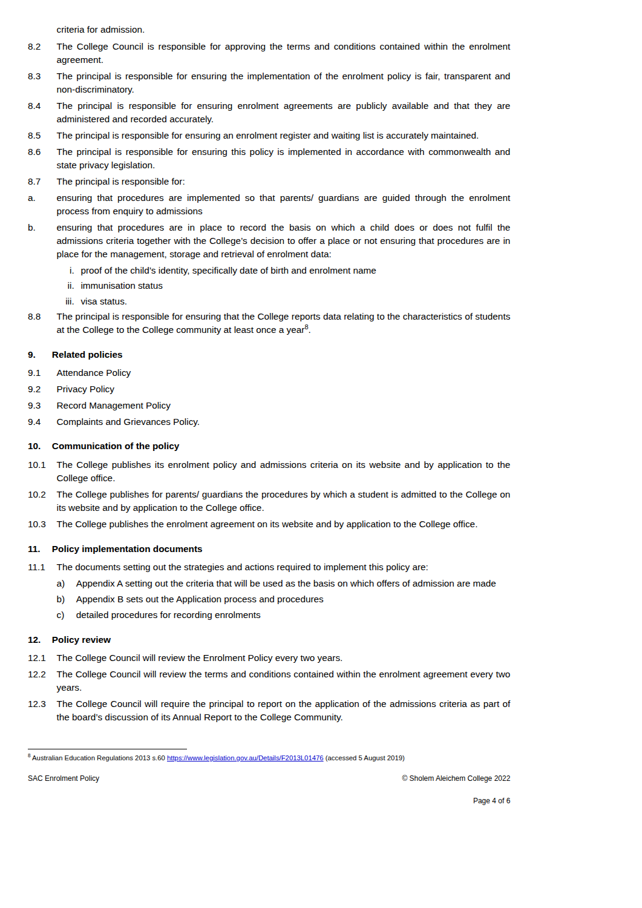criteria for admission.
8.2 The College Council is responsible for approving the terms and conditions contained within the enrolment agreement.
8.3 The principal is responsible for ensuring the implementation of the enrolment policy is fair, transparent and non-discriminatory.
8.4 The principal is responsible for ensuring enrolment agreements are publicly available and that they are administered and recorded accurately.
8.5 The principal is responsible for ensuring an enrolment register and waiting list is accurately maintained.
8.6 The principal is responsible for ensuring this policy is implemented in accordance with commonwealth and state privacy legislation.
8.7 The principal is responsible for:
a. ensuring that procedures are implemented so that parents/ guardians are guided through the enrolment process from enquiry to admissions
b. ensuring that procedures are in place to record the basis on which a child does or does not fulfil the admissions criteria together with the College’s decision to offer a place or not ensuring that procedures are in place for the management, storage and retrieval of enrolment data:
i. proof of the child’s identity, specifically date of birth and enrolment name
ii. immunisation status
iii. visa status.
8.8 The principal is responsible for ensuring that the College reports data relating to the characteristics of students at the College to the College community at least once a year8.
9. Related policies
9.1 Attendance Policy
9.2 Privacy Policy
9.3 Record Management Policy
9.4 Complaints and Grievances Policy.
10. Communication of the policy
10.1 The College publishes its enrolment policy and admissions criteria on its website and by application to the College office.
10.2 The College publishes for parents/ guardians the procedures by which a student is admitted to the College on its website and by application to the College office.
10.3 The College publishes the enrolment agreement on its website and by application to the College office.
11. Policy implementation documents
11.1 The documents setting out the strategies and actions required to implement this policy are:
a) Appendix A setting out the criteria that will be used as the basis on which offers of admission are made
b) Appendix B sets out the Application process and procedures
c) detailed procedures for recording enrolments
12. Policy review
12.1 The College Council will review the Enrolment Policy every two years.
12.2 The College Council will review the terms and conditions contained within the enrolment agreement every two years.
12.3 The College Council will require the principal to report on the application of the admissions criteria as part of the board’s discussion of its Annual Report to the College Community.
8 Australian Education Regulations 2013 s.60 https://www.legislation.gov.au/Details/F2013L01476 (accessed 5 August 2019)
SAC Enrolment Policy © Sholem Aleichem College 2022
Page 4 of 6